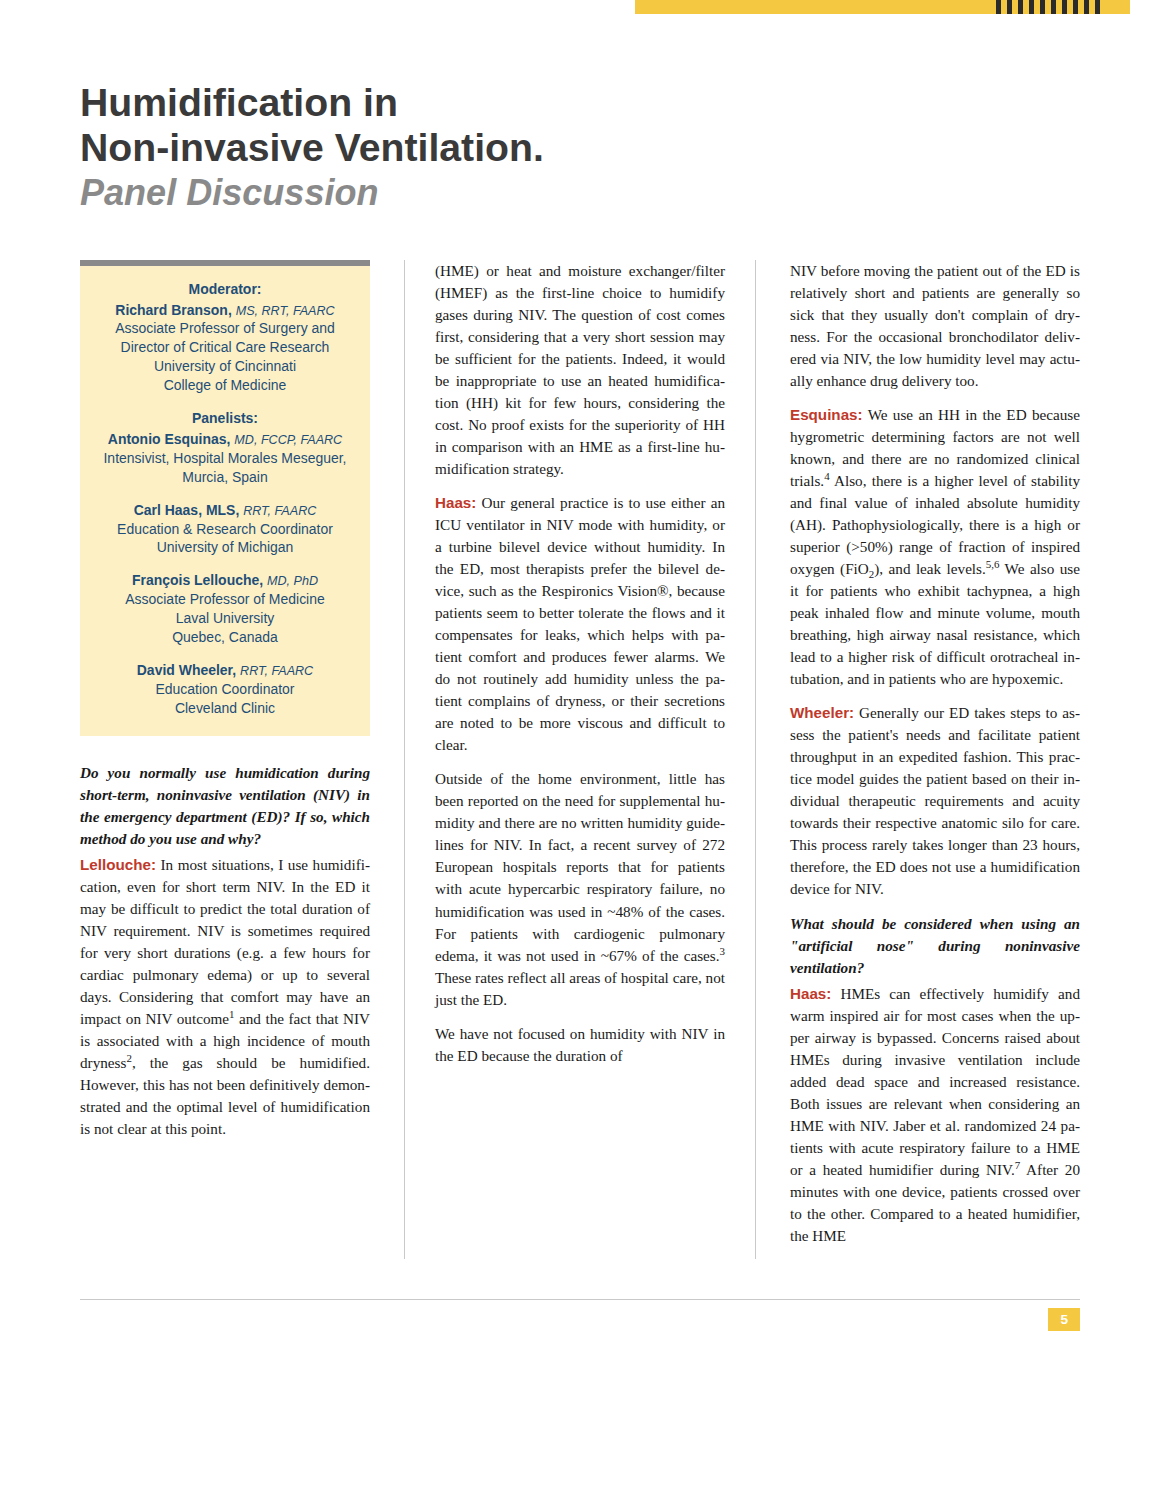Humidification in
Non-invasive Ventilation. Panel Discussion
Moderator: Richard Branson, MS, RRT, FAARC Associate Professor of Surgery and Director of Critical Care Research University of Cincinnati College of Medicine
Panelists: Antonio Esquinas, MD, FCCP, FAARC Intensivist, Hospital Morales Meseguer, Murcia, Spain
Carl Haas, MLS, RRT, FAARC Education & Research Coordinator University of Michigan
François Lellouche, MD, PhD Associate Professor of Medicine Laval University Quebec, Canada
David Wheeler, RRT, FAARC Education Coordinator Cleveland Clinic
Do you normally use humidication during short-term, noninvasive ventilation (NIV) in the emergency department (ED)? If so, which method do you use and why?
Lellouche: In most situations, I use humidification, even for short term NIV. In the ED it may be difficult to predict the total duration of NIV requirement. NIV is sometimes required for very short durations (e.g. a few hours for cardiac pulmonary edema) or up to several days. Considering that comfort may have an impact on NIV outcome1 and the fact that NIV is associated with a high incidence of mouth dryness2, the gas should be humidified. However, this has not been definitively demonstrated and the optimal level of humidification is not clear at this point.
(HME) or heat and moisture exchanger/filter (HMEF) as the first-line choice to humidify gases during NIV. The question of cost comes first, considering that a very short session may be sufficient for the patients. Indeed, it would be inappropriate to use an heated humidification (HH) kit for few hours, considering the cost. No proof exists for the superiority of HH in comparison with an HME as a first-line humidification strategy.
Haas: Our general practice is to use either an ICU ventilator in NIV mode with humidity, or a turbine bilevel device without humidity. In the ED, most therapists prefer the bilevel device, such as the Respironics Vision®, because patients seem to better tolerate the flows and it compensates for leaks, which helps with patient comfort and produces fewer alarms. We do not routinely add humidity unless the patient complains of dryness, or their secretions are noted to be more viscous and difficult to clear.
Outside of the home environment, little has been reported on the need for supplemental humidity and there are no written humidity guidelines for NIV. In fact, a recent survey of 272 European hospitals reports that for patients with acute hypercarbic respiratory failure, no humidification was used in ~48% of the cases. For patients with cardiogenic pulmonary edema, it was not used in ~67% of the cases.3 These rates reflect all areas of hospital care, not just the ED.
We have not focused on humidity with NIV in the ED because the duration of
NIV before moving the patient out of the ED is relatively short and patients are generally so sick that they usually don't complain of dryness. For the occasional bronchodilator delivered via NIV, the low humidity level may actually enhance drug delivery too.
Esquinas: We use an HH in the ED because hygrometric determining factors are not well known, and there are no randomized clinical trials.4 Also, there is a higher level of stability and final value of inhaled absolute humidity (AH). Pathophysiologically, there is a high or superior (>50%) range of fraction of inspired oxygen (FiO2), and leak levels.5,6 We also use it for patients who exhibit tachypnea, a high peak inhaled flow and minute volume, mouth breathing, high airway nasal resistance, which lead to a higher risk of difficult orotracheal intubation, and in patients who are hypoxemic.
Wheeler: Generally our ED takes steps to assess the patient's needs and facilitate patient throughput in an expedited fashion. This practice model guides the patient based on their individual therapeutic requirements and acuity towards their respective anatomic silo for care. This process rarely takes longer than 23 hours, therefore, the ED does not use a humidification device for NIV.
What should be considered when using an "artificial nose" during noninvasive ventilation?
Haas: HMEs can effectively humidify and warm inspired air for most cases when the upper airway is bypassed. Concerns raised about HMEs during invasive ventilation include added dead space and increased resistance. Both issues are relevant when considering an HME with NIV. Jaber et al. randomized 24 patients with acute respiratory failure to a HME or a heated humidifier during NIV.7 After 20 minutes with one device, patients crossed over to the other. Compared to a heated humidifier, the HME
5